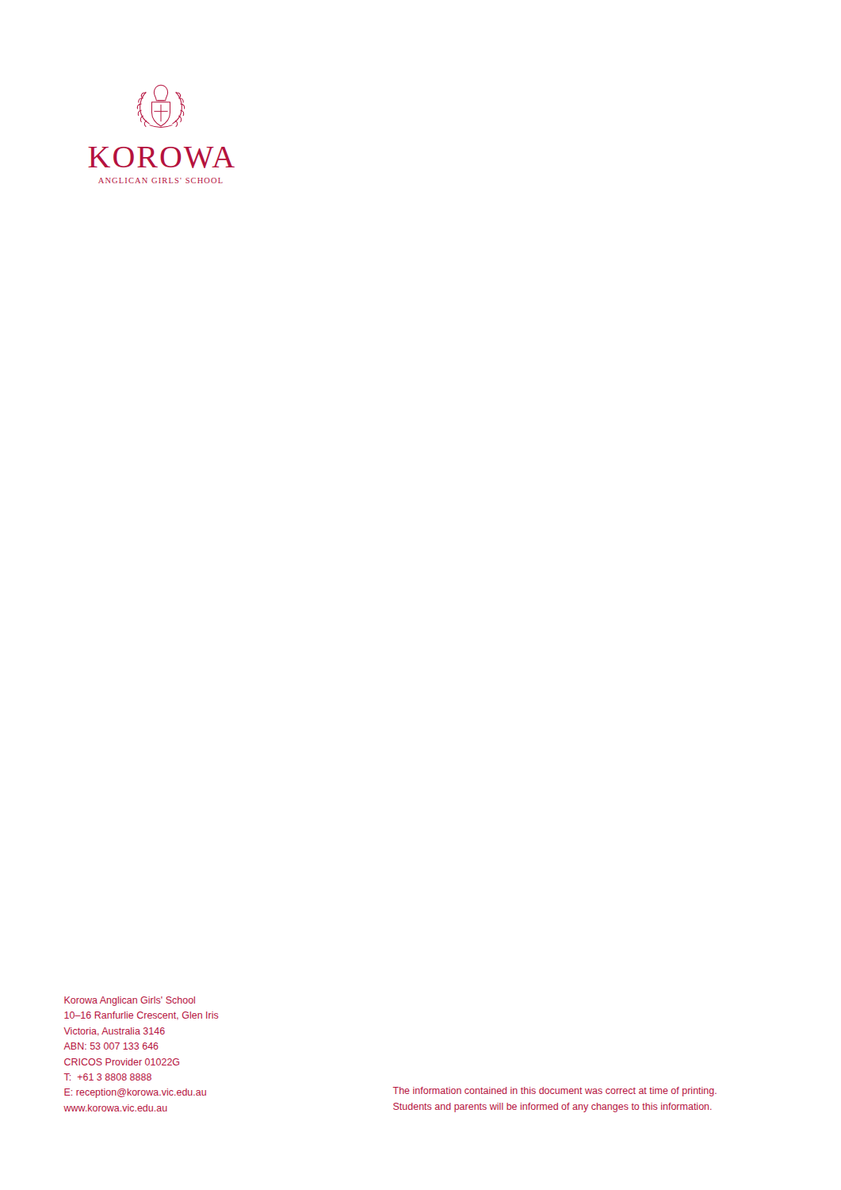KOROWA
ANGLICAN GIRLS' SCHOOL
Korowa Anglican Girls' School
10–16 Ranfurlie Crescent, Glen Iris
Victoria, Australia 3146
ABN: 53 007 133 646
CRICOS Provider 01022G
T: +61 3 8808 8888
E: reception@korowa.vic.edu.au
www.korowa.vic.edu.au
The information contained in this document was correct at time of printing.
Students and parents will be informed of any changes to this information.